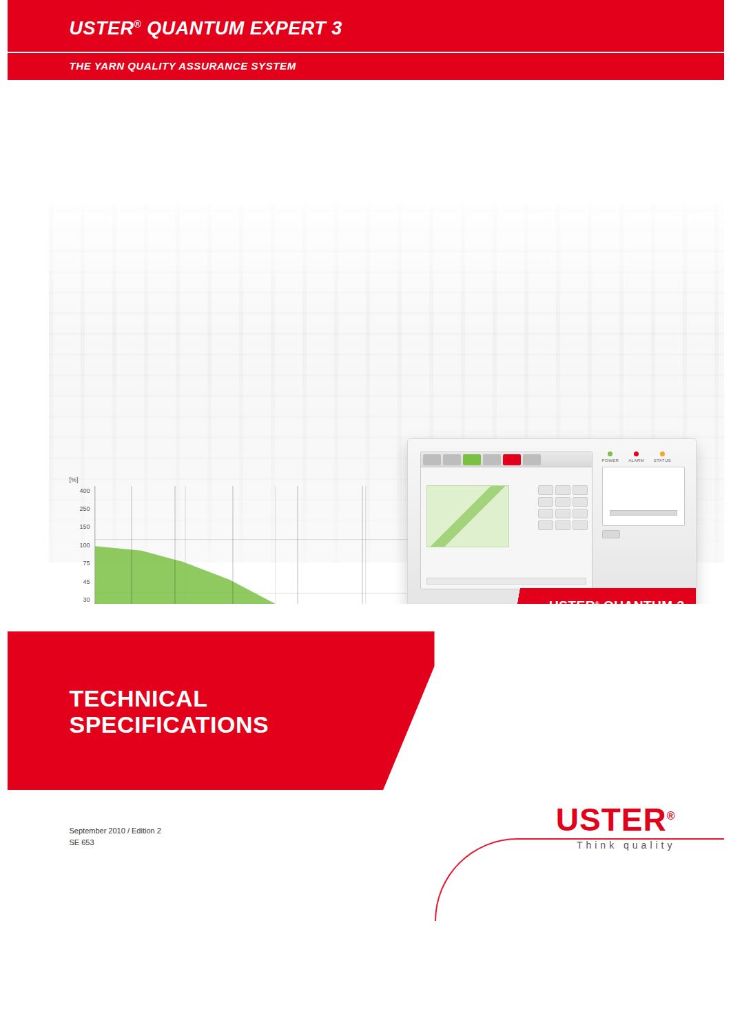USTER® QUANTUM EXPERT 3
THE YARN QUALITY ASSURANCE SYSTEM
[%]
400 250 150 100 75 45 30 20 10 0 -10 -20 -30 -45
0.1 1.0 2.0 4.0 8.0 16.0 32.0
POWER ALARM STATUS
USTER® QUANTUM 3
Smart Clearing Technology
USTER® QUANTUM 3 Smart Clearing Technology
TECHNICAL
SPECIFICATIONS
September 2010 / Edition 2
SE 653
USTER®
Think quality